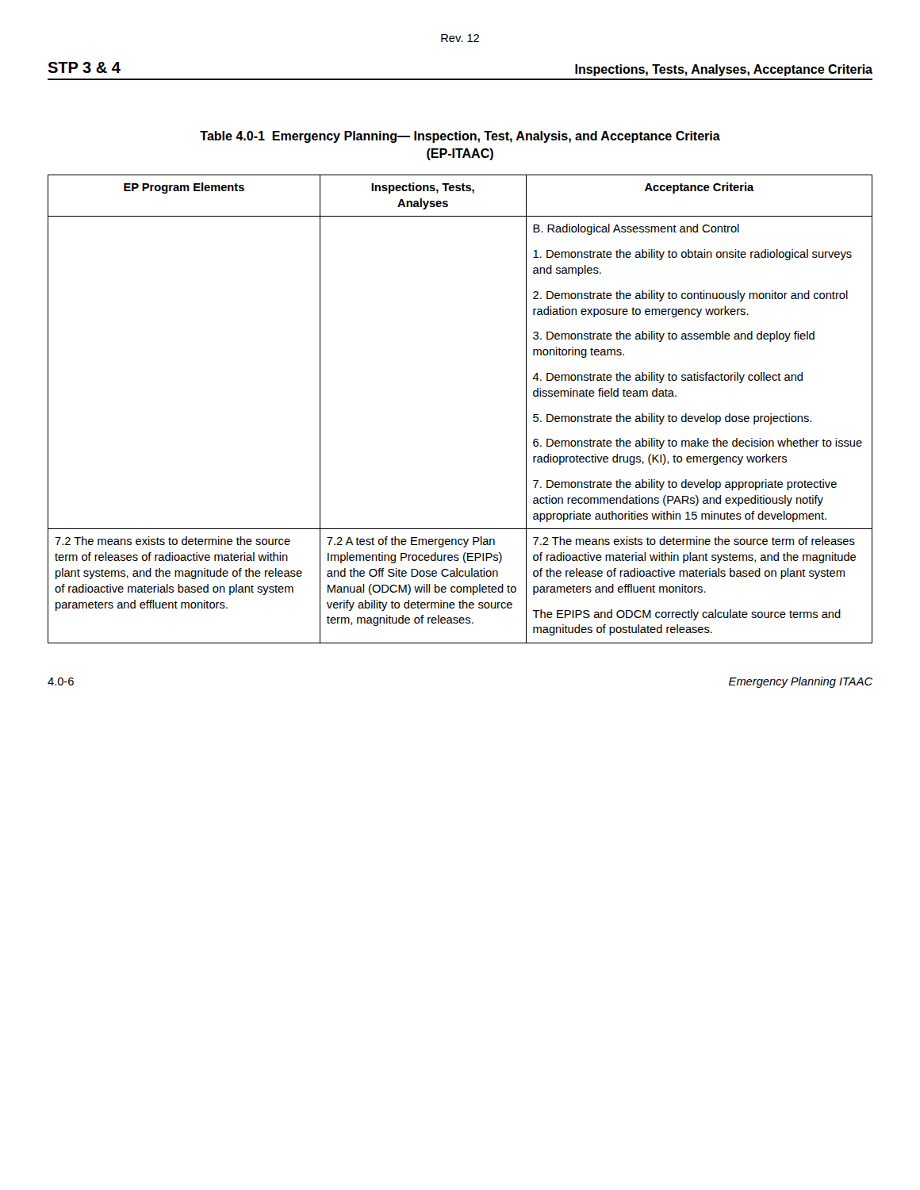Rev. 12
STP 3 & 4
Inspections, Tests, Analyses, Acceptance Criteria
Table 4.0-1 Emergency Planning— Inspection, Test, Analysis, and Acceptance Criteria
(EP-ITAAC)
| EP Program Elements | Inspections, Tests, Analyses | Acceptance Criteria |
| --- | --- | --- |
| | | B. Radiological Assessment and Control 1. Demonstrate the ability to obtain onsite radiological surveys and samples. 2. Demonstrate the ability to continuously monitor and control radiation exposure to emergency workers. 3. Demonstrate the ability to assemble and deploy field monitoring teams. 4. Demonstrate the ability to satisfactorily collect and disseminate field team data. 5. Demonstrate the ability to develop dose projections. 6. Demonstrate the ability to make the decision whether to issue radioprotective drugs, (KI), to emergency workers 7. Demonstrate the ability to develop appropriate protective action recommendations (PARs) and expeditiously notify appropriate authorities within 15 minutes of development. |
| 7.2 The means exists to determine the source term of releases of radioactive material within plant systems, and the magnitude of the release of radioactive materials based on plant system parameters and effluent monitors. | 7.2 A test of the Emergency Plan Implementing Procedures (EPIPs) and the Off Site Dose Calculation Manual (ODCM) will be completed to verify ability to determine the source term, magnitude of releases. | 7.2 The means exists to determine the source term of releases of radioactive material within plant systems, and the magnitude of the release of radioactive materials based on plant system parameters and effluent monitors. The EPIPS and ODCM correctly calculate source terms and magnitudes of postulated releases. |
4.0-6
Emergency Planning ITAAC